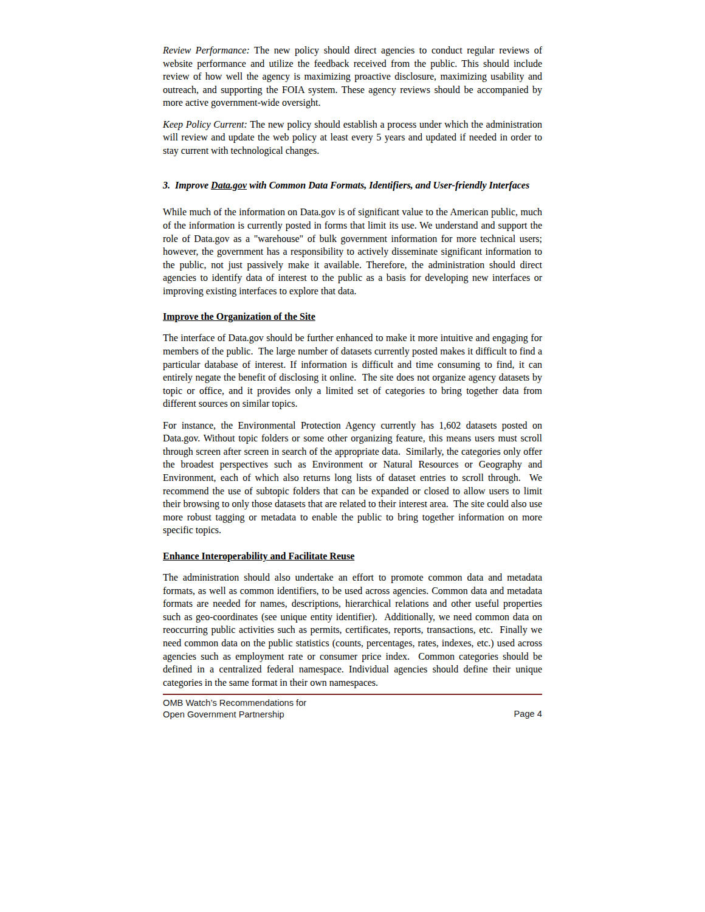Review Performance: The new policy should direct agencies to conduct regular reviews of website performance and utilize the feedback received from the public. This should include review of how well the agency is maximizing proactive disclosure, maximizing usability and outreach, and supporting the FOIA system. These agency reviews should be accompanied by more active government-wide oversight.
Keep Policy Current: The new policy should establish a process under which the administration will review and update the web policy at least every 5 years and updated if needed in order to stay current with technological changes.
3. Improve Data.gov with Common Data Formats, Identifiers, and User-friendly Interfaces
While much of the information on Data.gov is of significant value to the American public, much of the information is currently posted in forms that limit its use. We understand and support the role of Data.gov as a "warehouse" of bulk government information for more technical users; however, the government has a responsibility to actively disseminate significant information to the public, not just passively make it available. Therefore, the administration should direct agencies to identify data of interest to the public as a basis for developing new interfaces or improving existing interfaces to explore that data.
Improve the Organization of the Site
The interface of Data.gov should be further enhanced to make it more intuitive and engaging for members of the public. The large number of datasets currently posted makes it difficult to find a particular database of interest. If information is difficult and time consuming to find, it can entirely negate the benefit of disclosing it online. The site does not organize agency datasets by topic or office, and it provides only a limited set of categories to bring together data from different sources on similar topics.
For instance, the Environmental Protection Agency currently has 1,602 datasets posted on Data.gov. Without topic folders or some other organizing feature, this means users must scroll through screen after screen in search of the appropriate data. Similarly, the categories only offer the broadest perspectives such as Environment or Natural Resources or Geography and Environment, each of which also returns long lists of dataset entries to scroll through. We recommend the use of subtopic folders that can be expanded or closed to allow users to limit their browsing to only those datasets that are related to their interest area. The site could also use more robust tagging or metadata to enable the public to bring together information on more specific topics.
Enhance Interoperability and Facilitate Reuse
The administration should also undertake an effort to promote common data and metadata formats, as well as common identifiers, to be used across agencies. Common data and metadata formats are needed for names, descriptions, hierarchical relations and other useful properties such as geo-coordinates (see unique entity identifier). Additionally, we need common data on reoccurring public activities such as permits, certificates, reports, transactions, etc. Finally we need common data on the public statistics (counts, percentages, rates, indexes, etc.) used across agencies such as employment rate or consumer price index. Common categories should be defined in a centralized federal namespace. Individual agencies should define their unique categories in the same format in their own namespaces.
OMB Watch’s Recommendations for
Open Government Partnership
Page 4